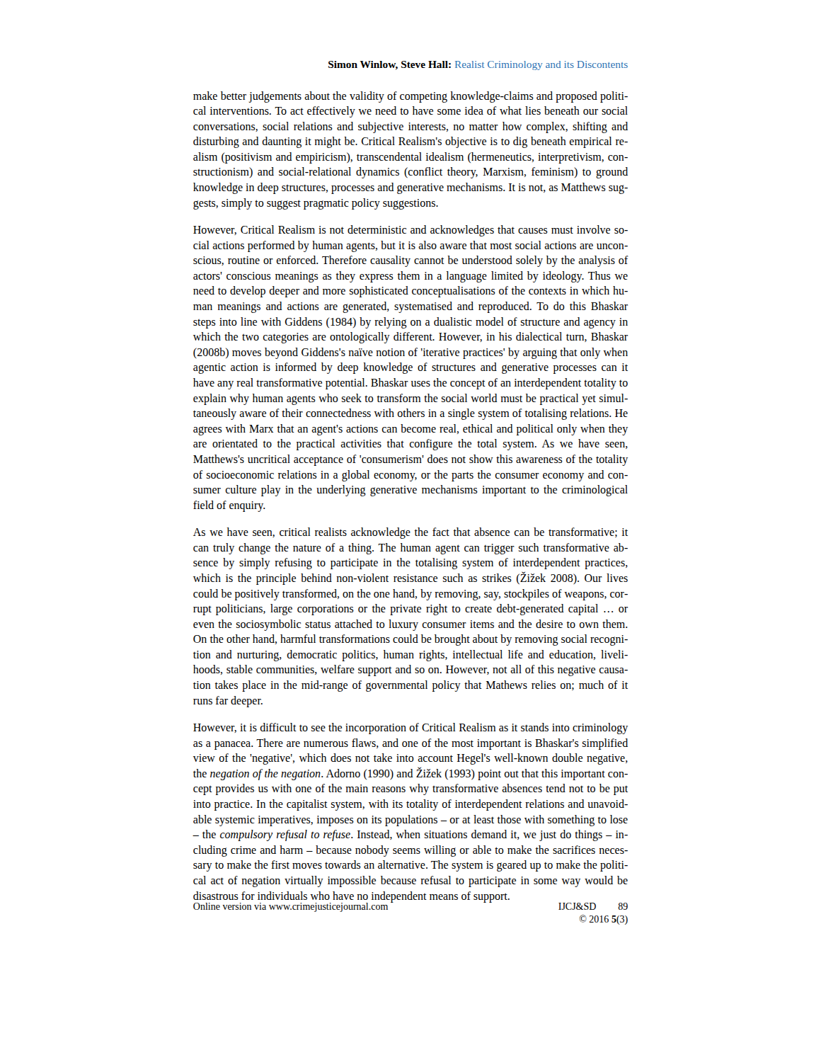Simon Winlow, Steve Hall: Realist Criminology and its Discontents
make better judgements about the validity of competing knowledge-claims and proposed political interventions. To act effectively we need to have some idea of what lies beneath our social conversations, social relations and subjective interests, no matter how complex, shifting and disturbing and daunting it might be. Critical Realism's objective is to dig beneath empirical realism (positivism and empiricism), transcendental idealism (hermeneutics, interpretivism, constructionism) and social-relational dynamics (conflict theory, Marxism, feminism) to ground knowledge in deep structures, processes and generative mechanisms. It is not, as Matthews suggests, simply to suggest pragmatic policy suggestions.
However, Critical Realism is not deterministic and acknowledges that causes must involve social actions performed by human agents, but it is also aware that most social actions are unconscious, routine or enforced. Therefore causality cannot be understood solely by the analysis of actors' conscious meanings as they express them in a language limited by ideology. Thus we need to develop deeper and more sophisticated conceptualisations of the contexts in which human meanings and actions are generated, systematised and reproduced. To do this Bhaskar steps into line with Giddens (1984) by relying on a dualistic model of structure and agency in which the two categories are ontologically different. However, in his dialectical turn, Bhaskar (2008b) moves beyond Giddens's naïve notion of 'iterative practices' by arguing that only when agentic action is informed by deep knowledge of structures and generative processes can it have any real transformative potential. Bhaskar uses the concept of an interdependent totality to explain why human agents who seek to transform the social world must be practical yet simultaneously aware of their connectedness with others in a single system of totalising relations. He agrees with Marx that an agent's actions can become real, ethical and political only when they are orientated to the practical activities that configure the total system. As we have seen, Matthews's uncritical acceptance of 'consumerism' does not show this awareness of the totality of socioeconomic relations in a global economy, or the parts the consumer economy and consumer culture play in the underlying generative mechanisms important to the criminological field of enquiry.
As we have seen, critical realists acknowledge the fact that absence can be transformative; it can truly change the nature of a thing. The human agent can trigger such transformative absence by simply refusing to participate in the totalising system of interdependent practices, which is the principle behind non-violent resistance such as strikes (Žižek 2008). Our lives could be positively transformed, on the one hand, by removing, say, stockpiles of weapons, corrupt politicians, large corporations or the private right to create debt-generated capital … or even the sociosymbolic status attached to luxury consumer items and the desire to own them. On the other hand, harmful transformations could be brought about by removing social recognition and nurturing, democratic politics, human rights, intellectual life and education, livelihoods, stable communities, welfare support and so on. However, not all of this negative causation takes place in the mid-range of governmental policy that Mathews relies on; much of it runs far deeper.
However, it is difficult to see the incorporation of Critical Realism as it stands into criminology as a panacea. There are numerous flaws, and one of the most important is Bhaskar's simplified view of the 'negative', which does not take into account Hegel's well-known double negative, the negation of the negation. Adorno (1990) and Žižek (1993) point out that this important concept provides us with one of the main reasons why transformative absences tend not to be put into practice. In the capitalist system, with its totality of interdependent relations and unavoidable systemic imperatives, imposes on its populations – or at least those with something to lose – the compulsory refusal to refuse. Instead, when situations demand it, we just do things – including crime and harm – because nobody seems willing or able to make the sacrifices necessary to make the first moves towards an alternative. The system is geared up to make the political act of negation virtually impossible because refusal to participate in some way would be disastrous for individuals who have no independent means of support.
Online version via www.crimejusticejournal.com
IJCJ&SD 89 © 2016 5(3)